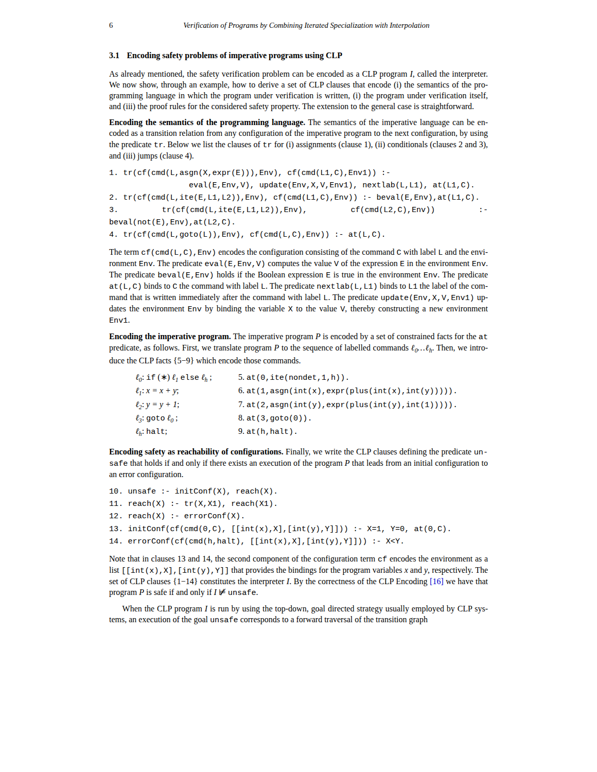6 Verification of Programs by Combining Iterated Specialization with Interpolation
3.1 Encoding safety problems of imperative programs using CLP
As already mentioned, the safety verification problem can be encoded as a CLP program I, called the interpreter. We now show, through an example, how to derive a set of CLP clauses that encode (i) the semantics of the programming language in which the program under verification is written, (i) the program under verification itself, and (iii) the proof rules for the considered safety property. The extension to the general case is straightforward.
Encoding the semantics of the programming language. The semantics of the imperative language can be encoded as a transition relation from any configuration of the imperative program to the next configuration, by using the predicate tr. Below we list the clauses of tr for (i) assignments (clause 1), (ii) conditionals (clauses 2 and 3), and (iii) jumps (clause 4).
1. tr(cf(cmd(L,asgn(X,expr(E))),Env), cf(cmd(L1,C),Env1)) :- eval(E,Env,V), update(Env,X,V,Env1), nextlab(L,L1), at(L1,C). 2. tr(cf(cmd(L,ite(E,L1,L2)),Env), cf(cmd(L1,C),Env)) :- beval(E,Env),at(L1,C). 3. tr(cf(cmd(L,ite(E,L1,L2)),Env), cf(cmd(L2,C),Env)) :- beval(not(E),Env),at(L2,C). 4. tr(cf(cmd(L,goto(L)),Env), cf(cmd(L,C),Env)) :- at(L,C).
The term cf(cmd(L,C),Env) encodes the configuration consisting of the command C with label L and the environment Env. The predicate eval(E,Env,V) computes the value V of the expression E in the environment Env. The predicate beval(E,Env) holds if the Boolean expression E is true in the environment Env. The predicate at(L,C) binds to C the command with label L. The predicate nextlab(L,L1) binds to L1 the label of the command that is written immediately after the command with label L. The predicate update(Env,X,V,Env1) updates the environment Env by binding the variable X to the value V, thereby constructing a new environment Env1.
Encoding the imperative program. The imperative program P is encoded by a set of constrained facts for the at predicate, as follows. First, we translate program P to the sequence of labelled commands ℓ0…ℓh. Then, we introduce the CLP facts {5−9} which encode those commands.
| ℓ 0 : if (∗) ℓ 1 else ℓ h ; | 5. at(0,ite(nondet,1,h)). |
| ℓ 1 : x = x + y ; | 6. at(1,asgn(int(x),expr(plus(int(x),int(y))))). |
| ℓ 2 : y = y + 1 ; | 7. at(2,asgn(int(y),expr(plus(int(y),int(1))))). |
| ℓ 3 : goto ℓ 0 ; | 8. at(3,goto(0)). |
| ℓ h : halt ; | 9. at(h,halt). |
Encoding safety as reachability of configurations. Finally, we write the CLP clauses defining the predicate unsafe that holds if and only if there exists an execution of the program P that leads from an initial configuration to an error configuration.
10. unsafe :- initConf(X), reach(X). 11. reach(X) :- tr(X,X1), reach(X1). 12. reach(X) :- errorConf(X). 13. initConf(cf(cmd(0,C), [[int(x),X],[int(y),Y]])) :- X=1, Y=0, at(0,C). 14. errorConf(cf(cmd(h,halt), [[int(x),X],[int(y),Y]])) :- X<Y.
Note that in clauses 13 and 14, the second component of the configuration term cf encodes the environment as a list [[int(x),X],[int(y),Y]] that provides the bindings for the program variables x and y, respectively. The set of CLP clauses {1−14} constitutes the interpreter I. By the correctness of the CLP Encoding [16] we have that program P is safe if and only if I ⊭̸ unsafe.
When the CLP program I is run by using the top-down, goal directed strategy usually employed by CLP systems, an execution of the goal unsafe corresponds to a forward traversal of the transition graph